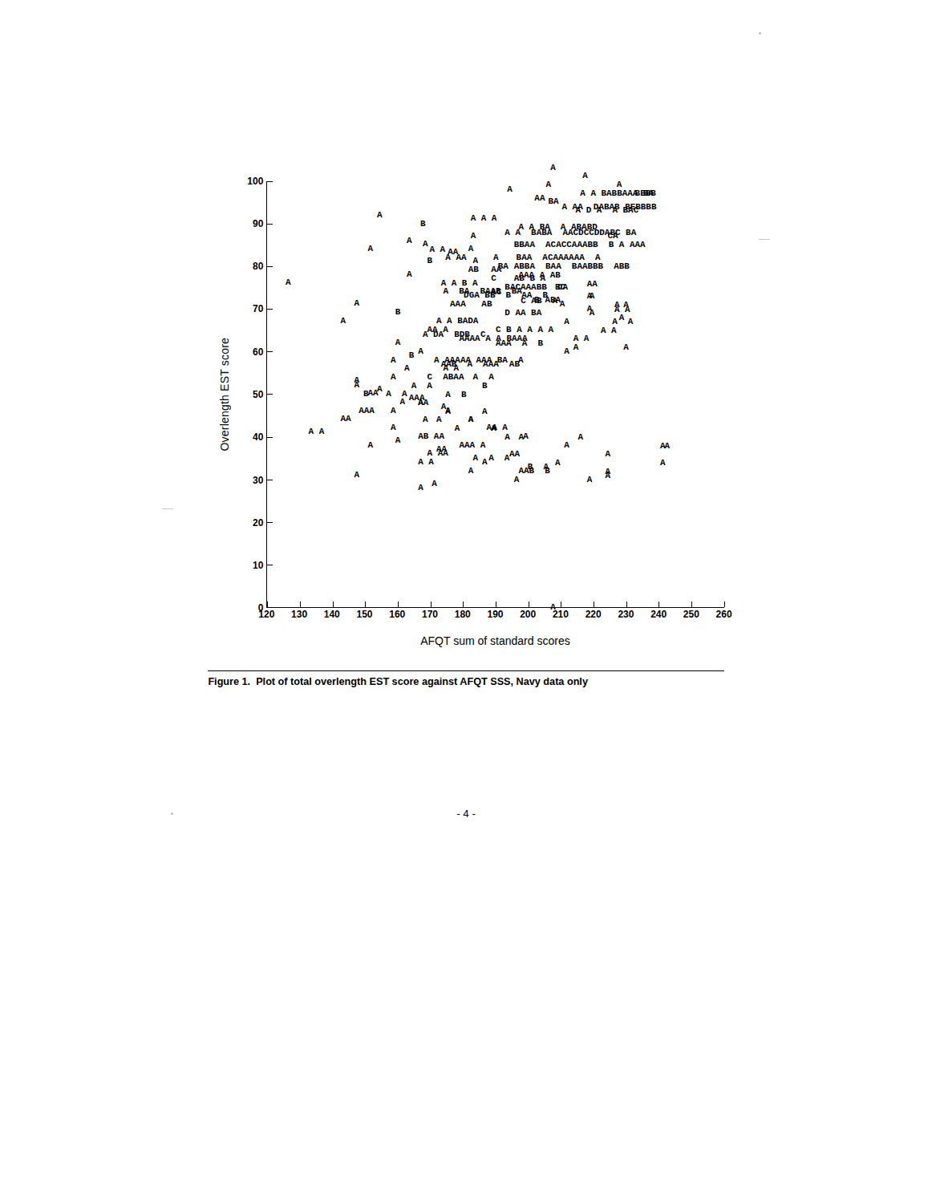Overlength EST score
100 90 80 70 60 50 40 30 20 10 0
A A A BBBB
A A A BABBAAA BA
A AA A AA DABAB BEBBBB
BA A D A A BAC
A B A A BABA AACDCCDDABC BA
A A A A A BA A ABABD CA A
A BBAA ACACCAAABB B A A A
A A A BAA ACAAAAAA A
A A ABBA BAA BAABBB ABB
A A AA BA AAA A AB AA
A AA A AA AB B A BC A A
B AB C BACAAABB CA A A
A A A B A AC C AB A A A
A A BA BAAB BA B ABA A A
DGA BB B AA B A A A A
AAA AB D AA BA A A A
A B A A BADA C B A A A A A A A
A AA A AAAA A A BAAA A
A DA BDB C AAA A B A
A A A AAAAA AAA BA A
B AAB A AAA AB
A A A A A
A C ABAA B
A A A A B
A A AAA A
B A A
A A A AA A A A A
AA A A A A A A
A A A A A
AAA A AA A A A A A
AA A AB AA AAA A AA A A
A A A AA A A A B A A
A A AA A AAB B A
A A A A
A A
A
A
120 130 140 150 160 170 180 190 200 210 220 230 240 250 260
AFQT sum of standard scores
Figure 1. Plot of total overlength EST score against AFQT SSS, Navy data only
- 4 -